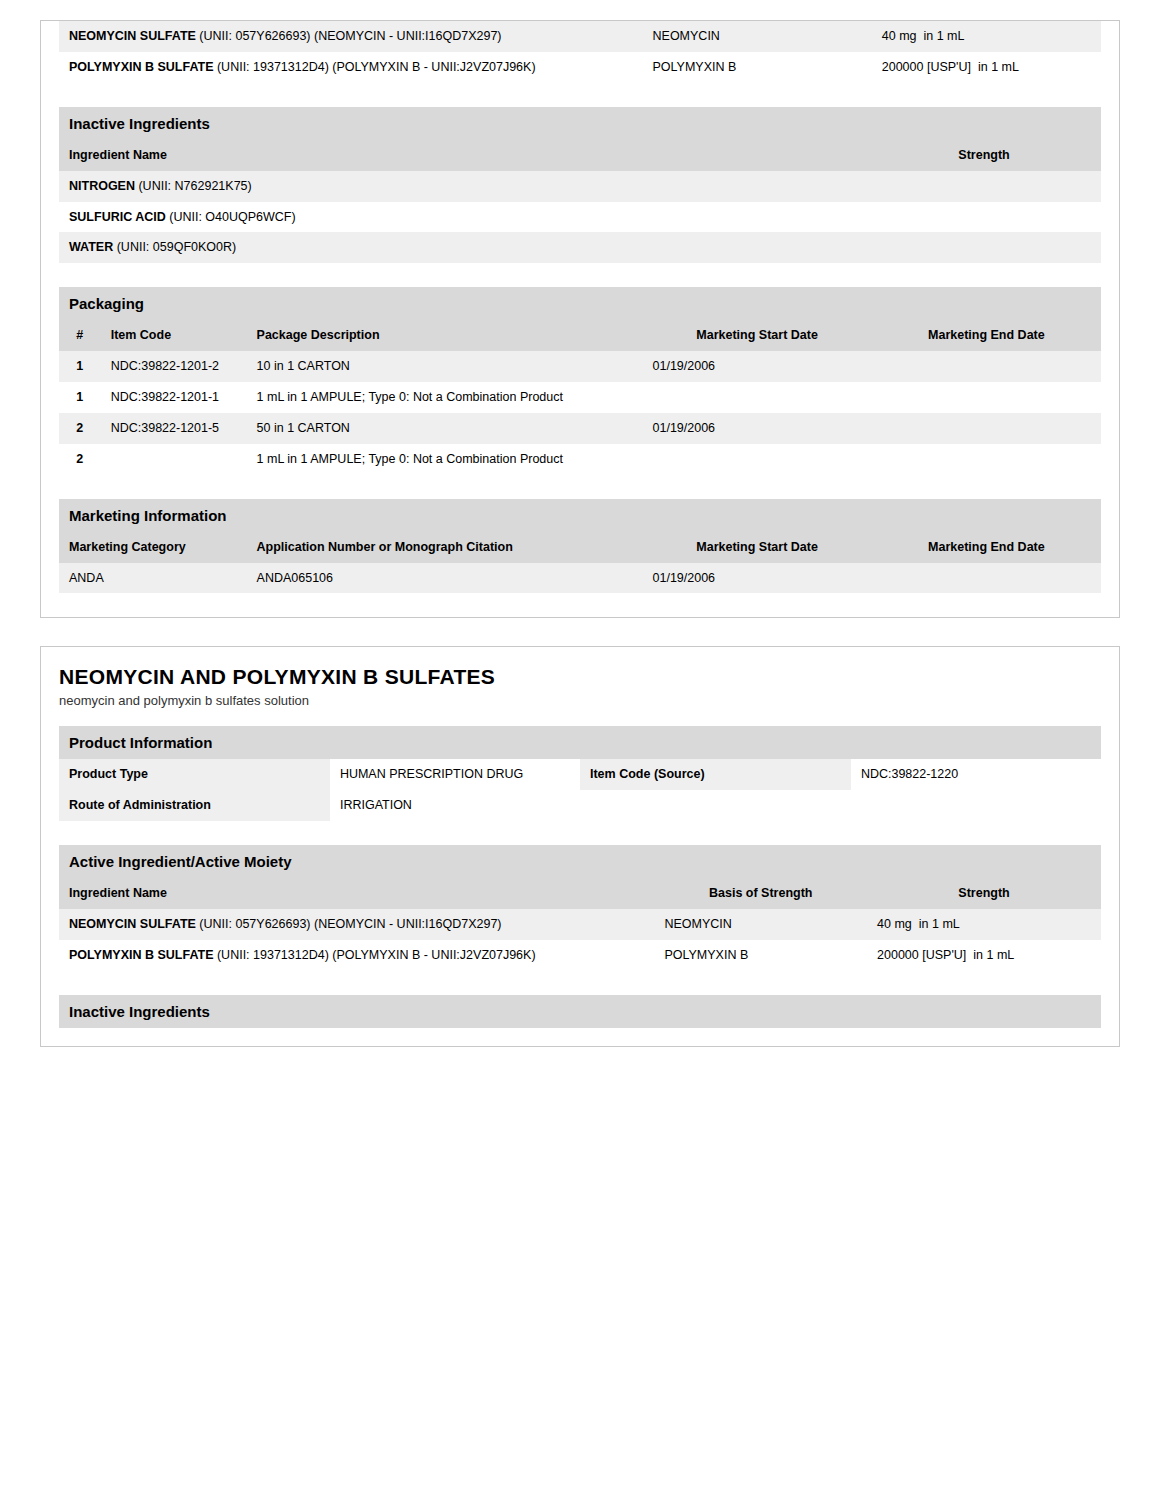| NEOMYCIN SULFATE (UNII: 057Y626693) (NEOMYCIN - UNII:I16QD7X297) | NEOMYCIN | 40 mg in 1 mL |
| POLYMYXIN B SULFATE (UNII: 19371312D4) (POLYMYXIN B - UNII:J2VZ07J96K) | POLYMYXIN B | 200000 [USP'U] in 1 mL |
Inactive Ingredients
| Ingredient Name | Strength |
| --- | --- |
| NITROGEN (UNII: N762921K75) | |
| SULFURIC ACID (UNII: O40UQP6WCF) | |
| WATER (UNII: 059QF0KO0R) | |
Packaging
| # | Item Code | Package Description | Marketing Start Date | Marketing End Date |
| --- | --- | --- | --- | --- |
| 1 | NDC:39822-1201-2 | 10 in 1 CARTON | 01/19/2006 | |
| 1 | NDC:39822-1201-1 | 1 mL in 1 AMPULE; Type 0: Not a Combination Product | | |
| 2 | NDC:39822-1201-5 | 50 in 1 CARTON | 01/19/2006 | |
| 2 | | 1 mL in 1 AMPULE; Type 0: Not a Combination Product | | |
Marketing Information
| Marketing Category | Application Number or Monograph Citation | Marketing Start Date | Marketing End Date |
| --- | --- | --- | --- |
| ANDA | ANDA065106 | 01/19/2006 | |
NEOMYCIN AND POLYMYXIN B SULFATES
neomycin and polymyxin b sulfates solution
Product Information
| Product Type | HUMAN PRESCRIPTION DRUG | Item Code (Source) | NDC:39822-1220 |
| Route of Administration | IRRIGATION | | |
Active Ingredient/Active Moiety
| Ingredient Name | Basis of Strength | Strength |
| --- | --- | --- |
| NEOMYCIN SULFATE (UNII: 057Y626693) (NEOMYCIN - UNII:I16QD7X297) | NEOMYCIN | 40 mg in 1 mL |
| POLYMYXIN B SULFATE (UNII: 19371312D4) (POLYMYXIN B - UNII:J2VZ07J96K) | POLYMYXIN B | 200000 [USP'U] in 1 mL |
Inactive Ingredients